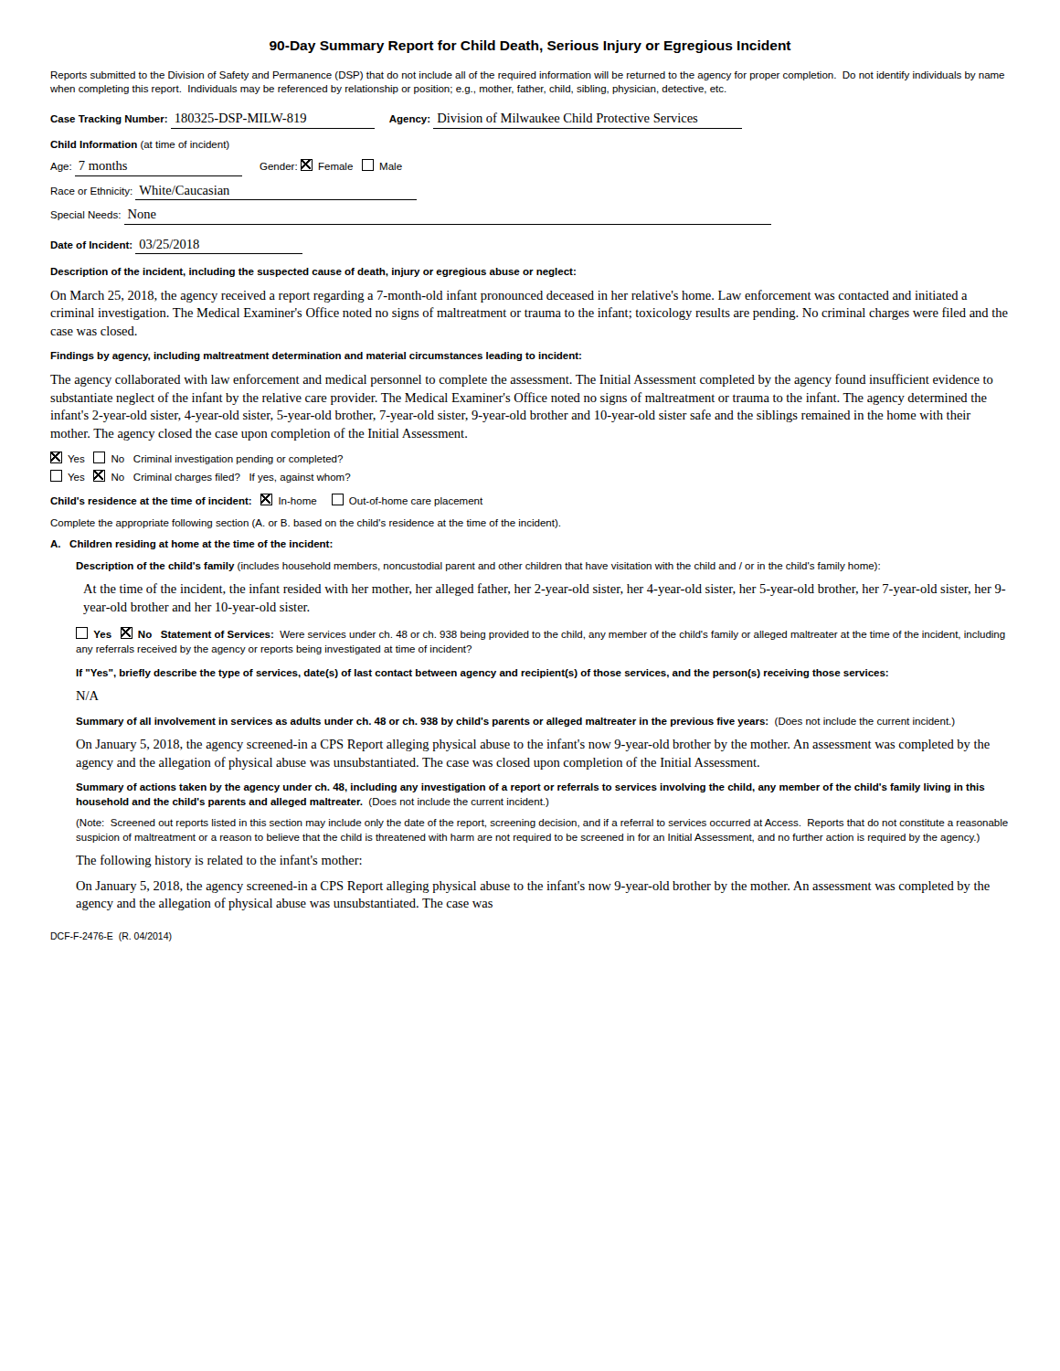90-Day Summary Report for Child Death, Serious Injury or Egregious Incident
Reports submitted to the Division of Safety and Permanence (DSP) that do not include all of the required information will be returned to the agency for proper completion. Do not identify individuals by name when completing this report. Individuals may be referenced by relationship or position; e.g., mother, father, child, sibling, physician, detective, etc.
Case Tracking Number: 180325-DSP-MILW-819 Agency: Division of Milwaukee Child Protective Services
Child Information (at time of incident)
Age: 7 months Gender: Female Male
Race or Ethnicity: White/Caucasian
Special Needs: None
Date of Incident: 03/25/2018
Description of the incident, including the suspected cause of death, injury or egregious abuse or neglect:
On March 25, 2018, the agency received a report regarding a 7-month-old infant pronounced deceased in her relative's home. Law enforcement was contacted and initiated a criminal investigation. The Medical Examiner's Office noted no signs of maltreatment or trauma to the infant; toxicology results are pending. No criminal charges were filed and the case was closed.
Findings by agency, including maltreatment determination and material circumstances leading to incident:
The agency collaborated with law enforcement and medical personnel to complete the assessment. The Initial Assessment completed by the agency found insufficient evidence to substantiate neglect of the infant by the relative care provider. The Medical Examiner's Office noted no signs of maltreatment or trauma to the infant. The agency determined the infant's 2-year-old sister, 4-year-old sister, 5-year-old brother, 7-year-old sister, 9-year-old brother and 10-year-old sister safe and the siblings remained in the home with their mother. The agency closed the case upon completion of the Initial Assessment.
Yes No Criminal investigation pending or completed?
Yes No Criminal charges filed? If yes, against whom?
Child's residence at the time of incident: In-home Out-of-home care placement
Complete the appropriate following section (A. or B. based on the child's residence at the time of the incident).
A. Children residing at home at the time of the incident:
Description of the child's family (includes household members, noncustodial parent and other children that have visitation with the child and / or in the child's family home):
At the time of the incident, the infant resided with her mother, her alleged father, her 2-year-old sister, her 4-year-old sister, her 5-year-old brother, her 7-year-old sister, her 9-year-old brother and her 10-year-old sister.
Yes No Statement of Services: Were services under ch. 48 or ch. 938 being provided to the child, any member of the child's family or alleged maltreater at the time of the incident, including any referrals received by the agency or reports being investigated at time of incident?
If "Yes", briefly describe the type of services, date(s) of last contact between agency and recipient(s) of those services, and the person(s) receiving those services:
N/A
Summary of all involvement in services as adults under ch. 48 or ch. 938 by child's parents or alleged maltreater in the previous five years: (Does not include the current incident.)
On January 5, 2018, the agency screened-in a CPS Report alleging physical abuse to the infant's now 9-year-old brother by the mother. An assessment was completed by the agency and the allegation of physical abuse was unsubstantiated. The case was closed upon completion of the Initial Assessment.
Summary of actions taken by the agency under ch. 48, including any investigation of a report or referrals to services involving the child, any member of the child's family living in this household and the child's parents and alleged maltreater. (Does not include the current incident.)
(Note: Screened out reports listed in this section may include only the date of the report, screening decision, and if a referral to services occurred at Access. Reports that do not constitute a reasonable suspicion of maltreatment or a reason to believe that the child is threatened with harm are not required to be screened in for an Initial Assessment, and no further action is required by the agency.)
The following history is related to the infant's mother:
On January 5, 2018, the agency screened-in a CPS Report alleging physical abuse to the infant's now 9-year-old brother by the mother. An assessment was completed by the agency and the allegation of physical abuse was unsubstantiated. The case was
DCF-F-2476-E (R. 04/2014)